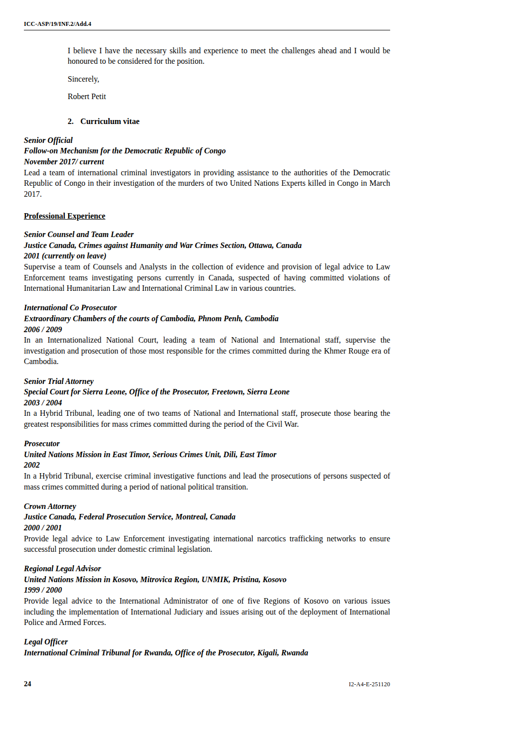ICC-ASP/19/INF.2/Add.4
I believe I have the necessary skills and experience to meet the challenges ahead and I would be honoured to be considered for the position.
Sincerely,
Robert Petit
2. Curriculum vitae
Senior Official
Follow-on Mechanism for the Democratic Republic of Congo
November 2017/ current
Lead a team of international criminal investigators in providing assistance to the authorities of the Democratic Republic of Congo in their investigation of the murders of two United Nations Experts killed in Congo in March 2017.
Professional Experience
Senior Counsel and Team Leader
Justice Canada, Crimes against Humanity and War Crimes Section, Ottawa, Canada
2001 (currently on leave)
Supervise a team of Counsels and Analysts in the collection of evidence and provision of legal advice to Law Enforcement teams investigating persons currently in Canada, suspected of having committed violations of International Humanitarian Law and International Criminal Law in various countries.
International Co Prosecutor
Extraordinary Chambers of the courts of Cambodia, Phnom Penh, Cambodia
2006 / 2009
In an Internationalized National Court, leading a team of National and International staff, supervise the investigation and prosecution of those most responsible for the crimes committed during the Khmer Rouge era of Cambodia.
Senior Trial Attorney
Special Court for Sierra Leone, Office of the Prosecutor, Freetown, Sierra Leone
2003 / 2004
In a Hybrid Tribunal, leading one of two teams of National and International staff, prosecute those bearing the greatest responsibilities for mass crimes committed during the period of the Civil War.
Prosecutor
United Nations Mission in East Timor, Serious Crimes Unit, Dili, East Timor
2002
In a Hybrid Tribunal, exercise criminal investigative functions and lead the prosecutions of persons suspected of mass crimes committed during a period of national political transition.
Crown Attorney
Justice Canada, Federal Prosecution Service, Montreal, Canada
2000 / 2001
Provide legal advice to Law Enforcement investigating international narcotics trafficking networks to ensure successful prosecution under domestic criminal legislation.
Regional Legal Advisor
United Nations Mission in Kosovo, Mitrovica Region, UNMIK, Pristina, Kosovo
1999 / 2000
Provide legal advice to the International Administrator of one of five Regions of Kosovo on various issues including the implementation of International Judiciary and issues arising out of the deployment of International Police and Armed Forces.
Legal Officer
International Criminal Tribunal for Rwanda, Office of the Prosecutor, Kigali, Rwanda
24 I2-A4-E-251120